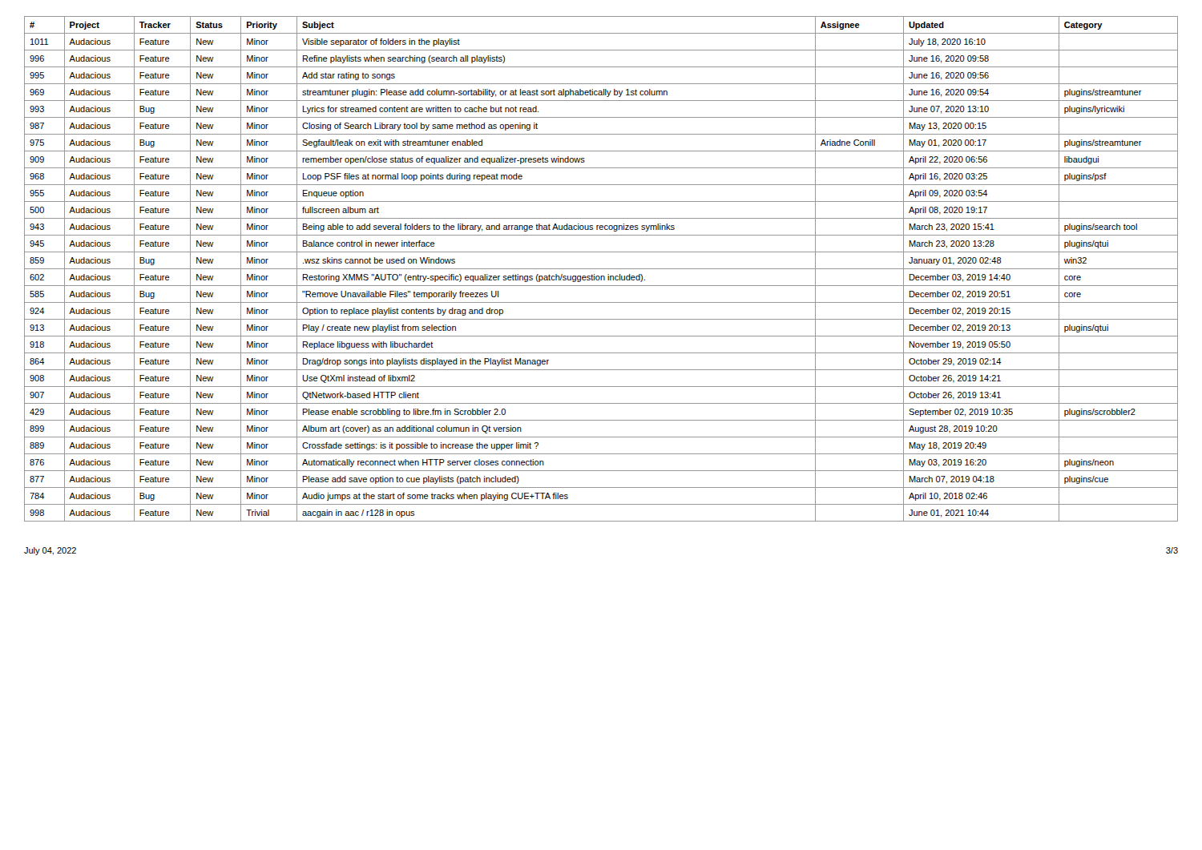| # | Project | Tracker | Status | Priority | Subject | Assignee | Updated | Category |
| --- | --- | --- | --- | --- | --- | --- | --- | --- |
| 1011 | Audacious | Feature | New | Minor | Visible separator of folders in the playlist | | July 18, 2020 16:10 | |
| 996 | Audacious | Feature | New | Minor | Refine playlists when searching (search all playlists) | | June 16, 2020 09:58 | |
| 995 | Audacious | Feature | New | Minor | Add star rating to songs | | June 16, 2020 09:56 | |
| 969 | Audacious | Feature | New | Minor | streamtuner plugin: Please add column-sortability, or at least sort alphabetically by 1st column | | June 16, 2020 09:54 | plugins/streamtuner |
| 993 | Audacious | Bug | New | Minor | Lyrics for streamed content are written to cache but not read. | | June 07, 2020 13:10 | plugins/lyricwiki |
| 987 | Audacious | Feature | New | Minor | Closing of Search Library tool by same method as opening it | | May 13, 2020 00:15 | |
| 975 | Audacious | Bug | New | Minor | Segfault/leak on exit with streamtuner enabled | Ariadne Conill | May 01, 2020 00:17 | plugins/streamtuner |
| 909 | Audacious | Feature | New | Minor | remember open/close status of equalizer and equalizer-presets windows | | April 22, 2020 06:56 | libaudgui |
| 968 | Audacious | Feature | New | Minor | Loop PSF files at normal loop points during repeat mode | | April 16, 2020 03:25 | plugins/psf |
| 955 | Audacious | Feature | New | Minor | Enqueue option | | April 09, 2020 03:54 | |
| 500 | Audacious | Feature | New | Minor | fullscreen album art | | April 08, 2020 19:17 | |
| 943 | Audacious | Feature | New | Minor | Being able to add several folders to the library, and arrange that Audacious recognizes symlinks | | March 23, 2020 15:41 | plugins/search tool |
| 945 | Audacious | Feature | New | Minor | Balance control in newer interface | | March 23, 2020 13:28 | plugins/qtui |
| 859 | Audacious | Bug | New | Minor | .wsz skins cannot be used on Windows | | January 01, 2020 02:48 | win32 |
| 602 | Audacious | Feature | New | Minor | Restoring XMMS "AUTO" (entry-specific) equalizer settings (patch/suggestion included). | | December 03, 2019 14:40 | core |
| 585 | Audacious | Bug | New | Minor | "Remove Unavailable Files" temporarily freezes UI | | December 02, 2019 20:51 | core |
| 924 | Audacious | Feature | New | Minor | Option to replace playlist contents by drag and drop | | December 02, 2019 20:15 | |
| 913 | Audacious | Feature | New | Minor | Play / create new playlist from selection | | December 02, 2019 20:13 | plugins/qtui |
| 918 | Audacious | Feature | New | Minor | Replace libguess with libuchardet | | November 19, 2019 05:50 | |
| 864 | Audacious | Feature | New | Minor | Drag/drop songs into playlists displayed in the Playlist Manager | | October 29, 2019 02:14 | |
| 908 | Audacious | Feature | New | Minor | Use QtXml instead of libxml2 | | October 26, 2019 14:21 | |
| 907 | Audacious | Feature | New | Minor | QtNetwork-based HTTP client | | October 26, 2019 13:41 | |
| 429 | Audacious | Feature | New | Minor | Please enable scrobbling to libre.fm in Scrobbler 2.0 | | September 02, 2019 10:35 | plugins/scrobbler2 |
| 899 | Audacious | Feature | New | Minor | Album art (cover) as an additional columun in Qt version | | August 28, 2019 10:20 | |
| 889 | Audacious | Feature | New | Minor | Crossfade settings: is it possible to increase the upper limit ? | | May 18, 2019 20:49 | |
| 876 | Audacious | Feature | New | Minor | Automatically reconnect when HTTP server closes connection | | May 03, 2019 16:20 | plugins/neon |
| 877 | Audacious | Feature | New | Minor | Please add save option to cue playlists (patch included) | | March 07, 2019 04:18 | plugins/cue |
| 784 | Audacious | Bug | New | Minor | Audio jumps at the start of some tracks when playing CUE+TTA files | | April 10, 2018 02:46 | |
| 998 | Audacious | Feature | New | Trivial | aacgain in aac / r128 in opus | | June 01, 2021 10:44 | |
July 04, 2022 3/3